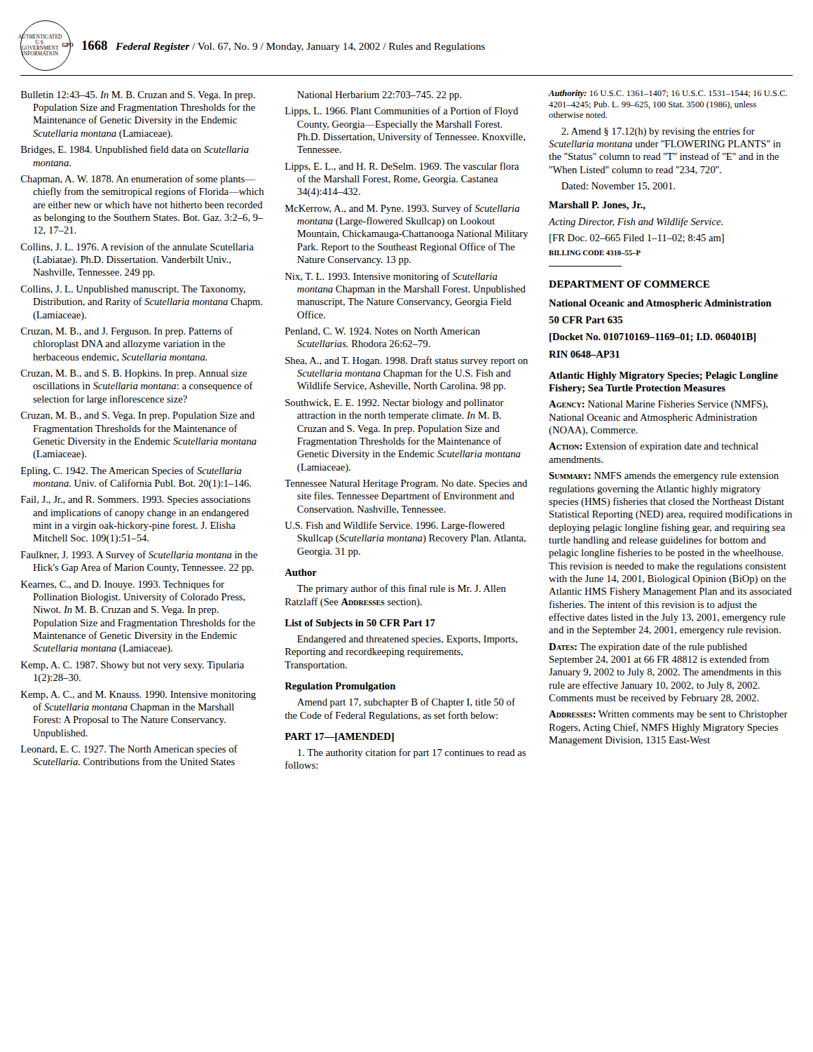AUTHENTICATED
U.S. GOVERNMENT
INFORMATION
GPO
1668 Federal Register / Vol. 67, No. 9 / Monday, January 14, 2002 / Rules and Regulations
Bulletin 12:43–45. In M. B. Cruzan and S. Vega. In prep. Population Size and Fragmentation Thresholds for the Maintenance of Genetic Diversity in the Endemic Scutellaria montana (Lamiaceae).
Bridges, E. 1984. Unpublished field data on Scutellaria montana.
Chapman, A. W. 1878. An enumeration of some plants—chiefly from the semitropical regions of Florida—which are either new or which have not hitherto been recorded as belonging to the Southern States. Bot. Gaz. 3:2–6, 9–12, 17–21.
Collins, J. L. 1976. A revision of the annulate Scutellaria (Labiatae). Ph.D. Dissertation. Vanderbilt Univ., Nashville, Tennessee. 249 pp.
Collins, J. L. Unpublished manuscript. The Taxonomy, Distribution, and Rarity of Scutellaria montana Chapm. (Lamiaceae).
Cruzan, M. B., and J. Ferguson. In prep. Patterns of chloroplast DNA and allozyme variation in the herbaceous endemic, Scutellaria montana.
Cruzan, M. B., and S. B. Hopkins. In prep. Annual size oscillations in Scutellaria montana: a consequence of selection for large inflorescence size?
Cruzan, M. B., and S. Vega. In prep. Population Size and Fragmentation Thresholds for the Maintenance of Genetic Diversity in the Endemic Scutellaria montana (Lamiaceae).
Epling, C. 1942. The American Species of Scutellaria montana. Univ. of California Publ. Bot. 20(1):1–146.
Fail, J., Jr., and R. Sommers. 1993. Species associations and implications of canopy change in an endangered mint in a virgin oak-hickory-pine forest. J. Elisha Mitchell Soc. 109(1):51–54.
Faulkner, J. 1993. A Survey of Scutellaria montana in the Hick's Gap Area of Marion County, Tennessee. 22 pp.
Kearnes, C., and D. Inouye. 1993. Techniques for Pollination Biologist. University of Colorado Press, Niwot. In M. B. Cruzan and S. Vega. In prep. Population Size and Fragmentation Thresholds for the Maintenance of Genetic Diversity in the Endemic Scutellaria montana (Lamiaceae).
Kemp, A. C. 1987. Showy but not very sexy. Tipularia 1(2):28–30.
Kemp, A. C., and M. Knauss. 1990. Intensive monitoring of Scutellaria montana Chapman in the Marshall Forest: A Proposal to The Nature Conservancy. Unpublished.
Leonard, E. C. 1927. The North American species of Scutellaria. Contributions from the United States National Herbarium 22:703–745. 22 pp.
Lipps, L. 1966. Plant Communities of a Portion of Floyd County, Georgia—Especially the Marshall Forest. Ph.D. Dissertation, University of Tennessee. Knoxville, Tennessee.
Lipps, E. L., and H. R. DeSelm. 1969. The vascular flora of the Marshall Forest, Rome, Georgia. Castanea 34(4):414–432.
McKerrow, A., and M. Pyne. 1993. Survey of Scutellaria montana (Large-flowered Skullcap) on Lookout Mountain, Chickamauga-Chattanooga National Military Park. Report to the Southeast Regional Office of The Nature Conservancy. 13 pp.
Nix, T. L. 1993. Intensive monitoring of Scutellaria montana Chapman in the Marshall Forest. Unpublished manuscript, The Nature Conservancy, Georgia Field Office.
Penland, C. W. 1924. Notes on North American Scutellarias. Rhodora 26:62–79.
Shea, A., and T. Hogan. 1998. Draft status survey report on Scutellaria montana Chapman for the U.S. Fish and Wildlife Service, Asheville, North Carolina. 98 pp.
Southwick, E. E. 1992. Nectar biology and pollinator attraction in the north temperate climate. In M. B. Cruzan and S. Vega. In prep. Population Size and Fragmentation Thresholds for the Maintenance of Genetic Diversity in the Endemic Scutellaria montana (Lamiaceae).
Tennessee Natural Heritage Program. No date. Species and site files. Tennessee Department of Environment and Conservation. Nashville, Tennessee.
U.S. Fish and Wildlife Service. 1996. Large-flowered Skullcap (Scutellaria montana) Recovery Plan. Atlanta, Georgia. 31 pp.
Author
The primary author of this final rule is Mr. J. Allen Ratzlaff (See Addresses section).
List of Subjects in 50 CFR Part 17
Endangered and threatened species, Exports, Imports, Reporting and recordkeeping requirements, Transportation.
Regulation Promulgation
Amend part 17, subchapter B of Chapter I, title 50 of the Code of Federal Regulations, as set forth below:
PART 17—[AMENDED]
1. The authority citation for part 17 continues to read as follows:
Authority: 16 U.S.C. 1361–1407; 16 U.S.C. 1531–1544; 16 U.S.C. 4201–4245; Pub. L. 99–625, 100 Stat. 3500 (1986), unless otherwise noted.
2. Amend § 17.12(h) by revising the entries for Scutellaria montana under ''FLOWERING PLANTS'' in the ''Status'' column to read ''T'' instead of ''E'' and in the ''When Listed'' column to read ''234, 720''.
Dated: November 15, 2001.
Marshall P. Jones, Jr.,
Acting Director, Fish and Wildlife Service.
[FR Doc. 02–665 Filed 1–11–02; 8:45 am]
BILLING CODE 4310–55–P
DEPARTMENT OF COMMERCE
National Oceanic and Atmospheric Administration
50 CFR Part 635
[Docket No. 010710169–1169–01; I.D. 060401B]
RIN 0648–AP31
Atlantic Highly Migratory Species; Pelagic Longline Fishery; Sea Turtle Protection Measures
Agency: National Marine Fisheries Service (NMFS), National Oceanic and Atmospheric Administration (NOAA), Commerce.
Action: Extension of expiration date and technical amendments.
Summary: NMFS amends the emergency rule extension regulations governing the Atlantic highly migratory species (HMS) fisheries that closed the Northeast Distant Statistical Reporting (NED) area, required modifications in deploying pelagic longline fishing gear, and requiring sea turtle handling and release guidelines for bottom and pelagic longline fisheries to be posted in the wheelhouse. This revision is needed to make the regulations consistent with the June 14, 2001, Biological Opinion (BiOp) on the Atlantic HMS Fishery Management Plan and its associated fisheries. The intent of this revision is to adjust the effective dates listed in the July 13, 2001, emergency rule and in the September 24, 2001, emergency rule revision.
Dates: The expiration date of the rule published September 24, 2001 at 66 FR 48812 is extended from January 9, 2002 to July 8, 2002. The amendments in this rule are effective January 10, 2002, to July 8, 2002. Comments must be received by February 28, 2002.
Addresses: Written comments may be sent to Christopher Rogers, Acting Chief, NMFS Highly Migratory Species Management Division, 1315 East-West